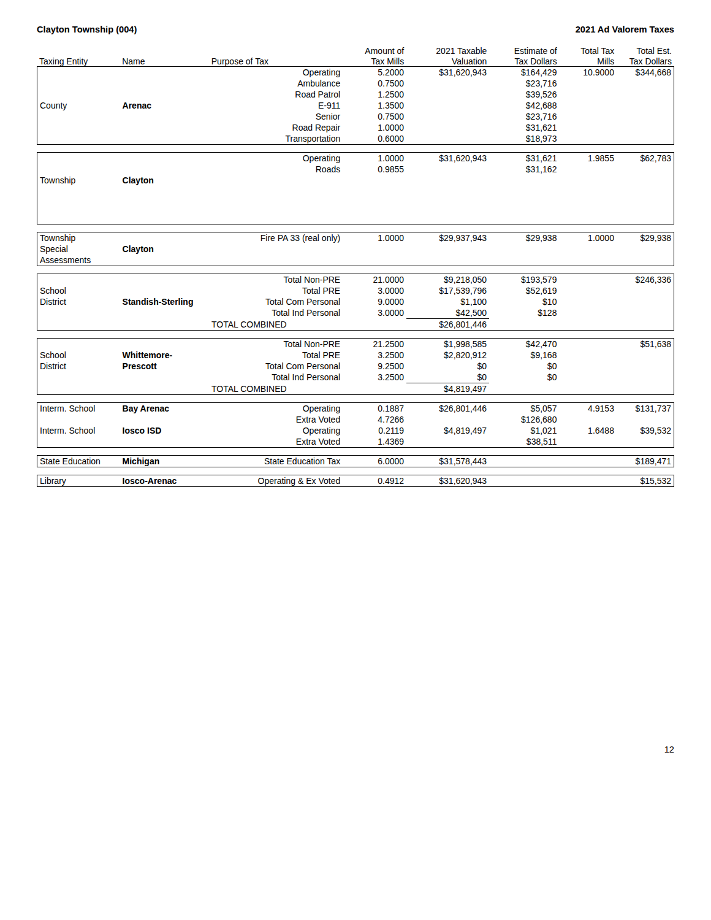Clayton Township (004)
2021 Ad Valorem Taxes
| | | | Amount of | 2021 Taxable | Estimate of | Total Tax | Total Est. |
| --- | --- | --- | --- | --- | --- | --- | --- |
| Taxing Entity | Name | Purpose of Tax | Tax Mills | Valuation | Tax Dollars | Mills | Tax Dollars |
| | | Operating | 5.2000 | $31,620,943 | $164,429 | 10.9000 | $344,668 |
| | | Ambulance | 0.7500 | | $23,716 | | |
| | | Road Patrol | 1.2500 | | $39,526 | | |
| County | Arenac | E-911 | 1.3500 | | $42,688 | | |
| | | Senior | 0.7500 | | $23,716 | | |
| | | Road Repair | 1.0000 | | $31,621 | | |
| | | Transportation | 0.6000 | | $18,973 | | |
| | | Operating | 1.0000 | $31,620,943 | $31,621 | 1.9855 | $62,783 |
| | | Roads | 0.9855 | | $31,162 | | |
| Township | Clayton | | | | | | |
| Township | | Fire PA 33 (real only) | 1.0000 | $29,937,943 | $29,938 | 1.0000 | $29,938 |
| Special | Clayton | | | | | | |
| Assessments | | | | | | | |
| | | Total Non-PRE | 21.0000 | $9,218,050 | $193,579 | | $246,336 |
| School | | Total PRE | 3.0000 | $17,539,796 | $52,619 | | |
| District | Standish-Sterling | Total Com Personal | 9.0000 | $1,100 | $10 | | |
| | | Total Ind Personal | 3.0000 | $42,500 | $128 | | |
| | | TOTAL COMBINED | | $26,801,446 | | | |
| | | Total Non-PRE | 21.2500 | $1,998,585 | $42,470 | | $51,638 |
| School | Whittemore- | Total PRE | 3.2500 | $2,820,912 | $9,168 | | |
| District | Prescott | Total Com Personal | 9.2500 | $0 | $0 | | |
| | | Total Ind Personal | 3.2500 | $0 | $0 | | |
| | | TOTAL COMBINED | | $4,819,497 | | | |
| Interm. School | Bay Arenac | Operating | 0.1887 | $26,801,446 | $5,057 | 4.9153 | $131,737 |
| | | Extra Voted | 4.7266 | | $126,680 | | |
| Interm. School | Iosco ISD | Operating | 0.2119 | $4,819,497 | $1,021 | 1.6488 | $39,532 |
| | | Extra Voted | 1.4369 | | $38,511 | | |
| State Education | Michigan | State Education Tax | 6.0000 | $31,578,443 | | | $189,471 |
| Library | Iosco-Arenac | Operating & Ex Voted | 0.4912 | $31,620,943 | | | $15,532 |
12